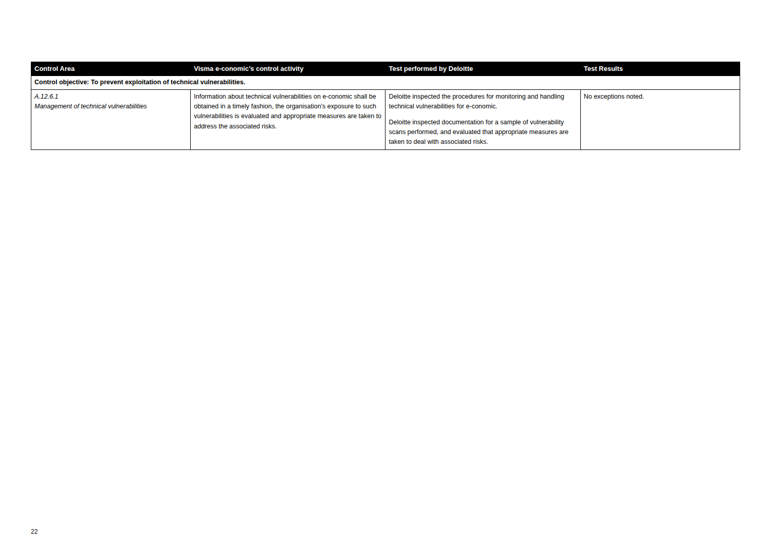| Control Area | Visma e-conomic’s control activity | Test performed by Deloitte | Test Results |
| --- | --- | --- | --- |
| Control objective: To prevent exploitation of technical vulnerabilities. |
| A.12.6.1 Management of technical vulnerabilities | Information about technical vulnerabilities on e-conomic shall be obtained in a timely fashion, the organisation's exposure to such vulnerabilities is evaluated and appropriate measures are taken to address the associated risks. | Deloitte inspected the procedures for monitoring and handling technical vulnerabilities for e-conomic. Deloitte inspected documentation for a sample of vulnerability scans performed, and evaluated that appropriate measures are taken to deal with associated risks. | No exceptions noted. |
22